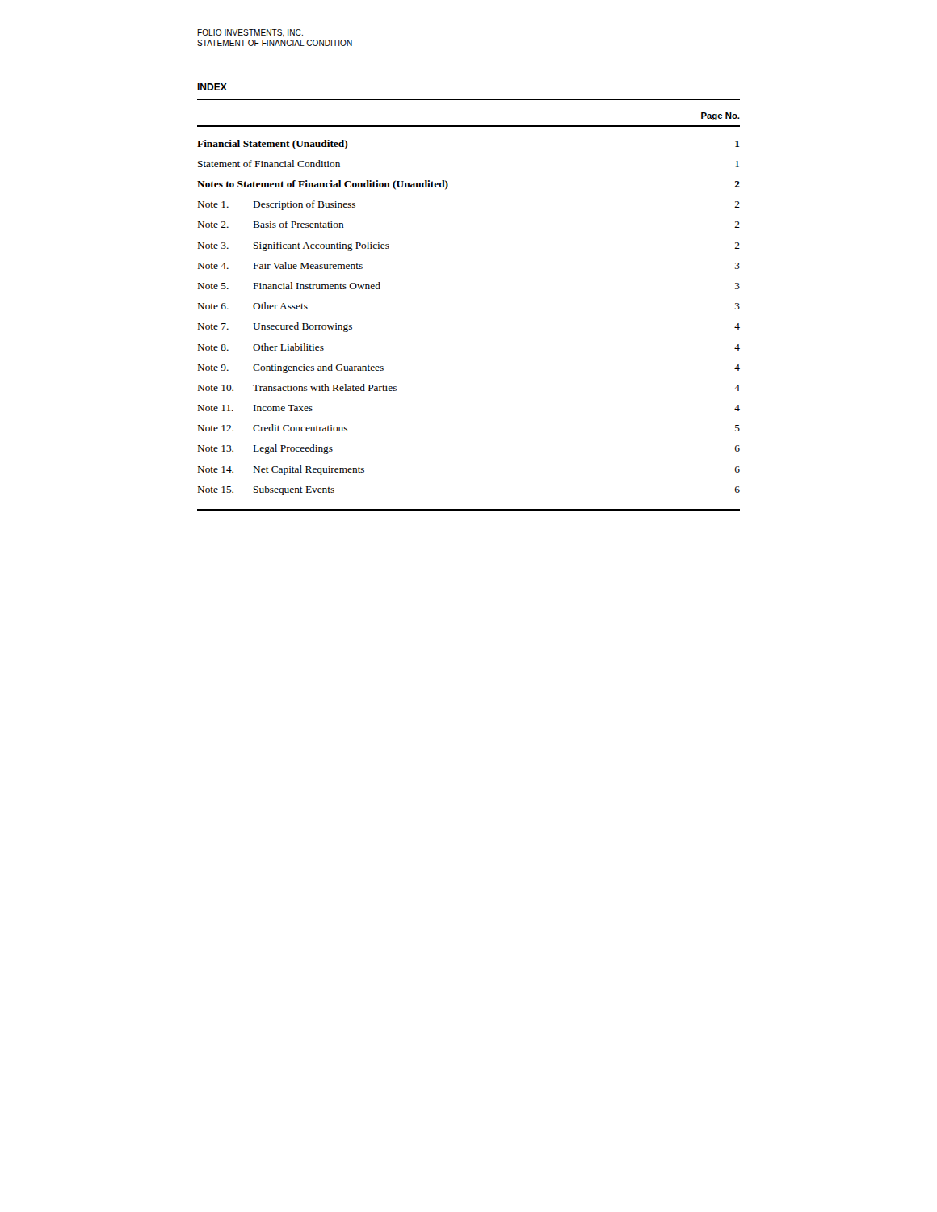FOLIO INVESTMENTS, INC.
STATEMENT OF FINANCIAL CONDITION
INDEX
| | | Page No. |
| Financial Statement (Unaudited) | 1 |
| Statement of Financial Condition | 1 |
| Notes to Statement of Financial Condition (Unaudited) | 2 |
| Note 1. | Description of Business | 2 |
| Note 2. | Basis of Presentation | 2 |
| Note 3. | Significant Accounting Policies | 2 |
| Note 4. | Fair Value Measurements | 3 |
| Note 5. | Financial Instruments Owned | 3 |
| Note 6. | Other Assets | 3 |
| Note 7. | Unsecured Borrowings | 4 |
| Note 8. | Other Liabilities | 4 |
| Note 9. | Contingencies and Guarantees | 4 |
| Note 10. | Transactions with Related Parties | 4 |
| Note 11. | Income Taxes | 4 |
| Note 12. | Credit Concentrations | 5 |
| Note 13. | Legal Proceedings | 6 |
| Note 14. | Net Capital Requirements | 6 |
| Note 15. | Subsequent Events | 6 |